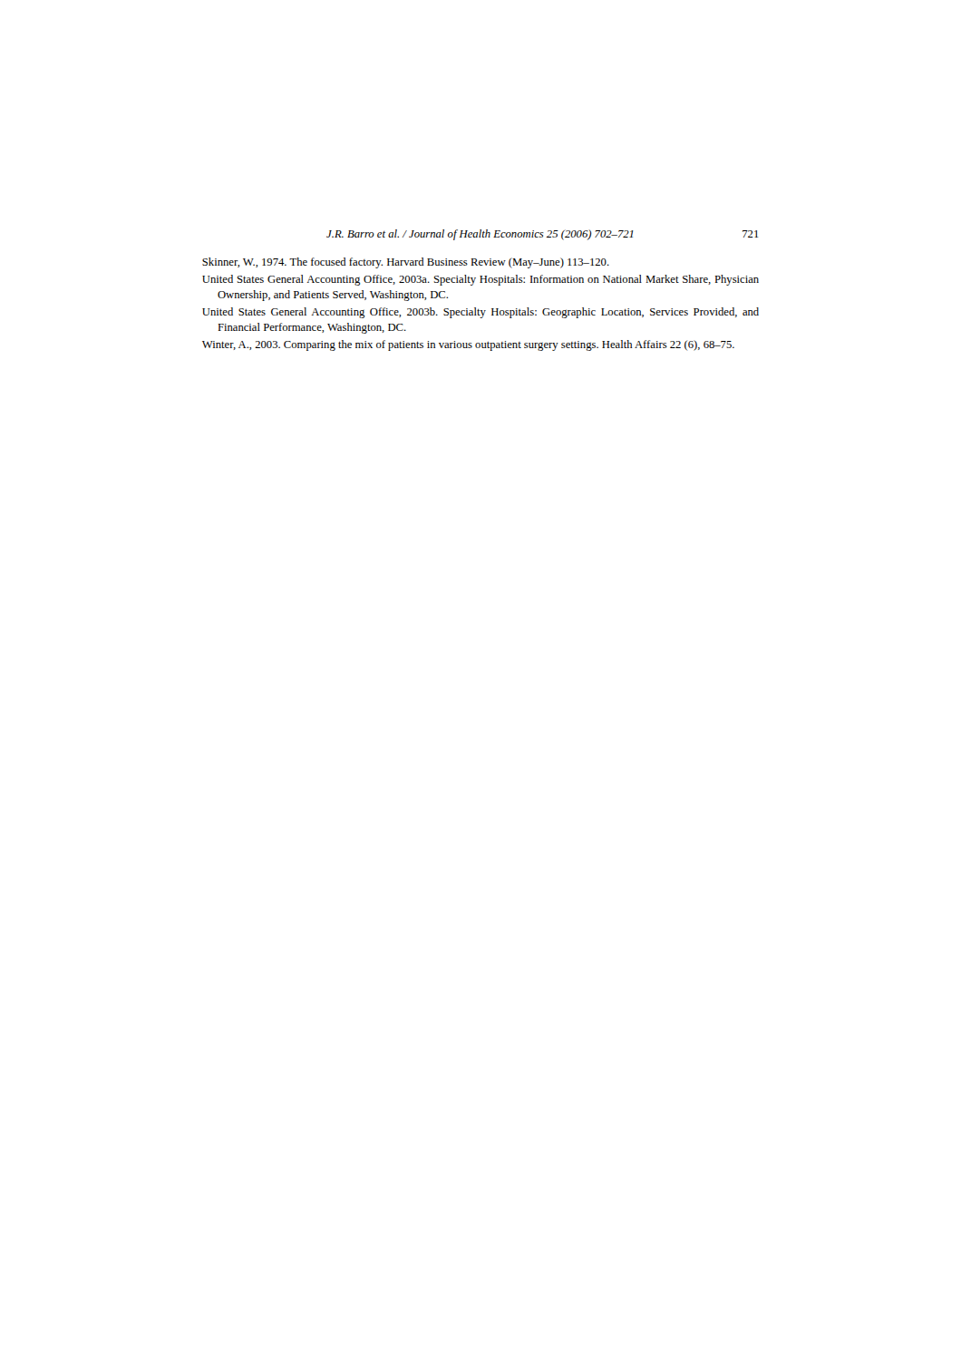J.R. Barro et al. / Journal of Health Economics 25 (2006) 702–721 721
Skinner, W., 1974. The focused factory. Harvard Business Review (May–June) 113–120.
United States General Accounting Office, 2003a. Specialty Hospitals: Information on National Market Share, Physician Ownership, and Patients Served, Washington, DC.
United States General Accounting Office, 2003b. Specialty Hospitals: Geographic Location, Services Provided, and Financial Performance, Washington, DC.
Winter, A., 2003. Comparing the mix of patients in various outpatient surgery settings. Health Affairs 22 (6), 68–75.